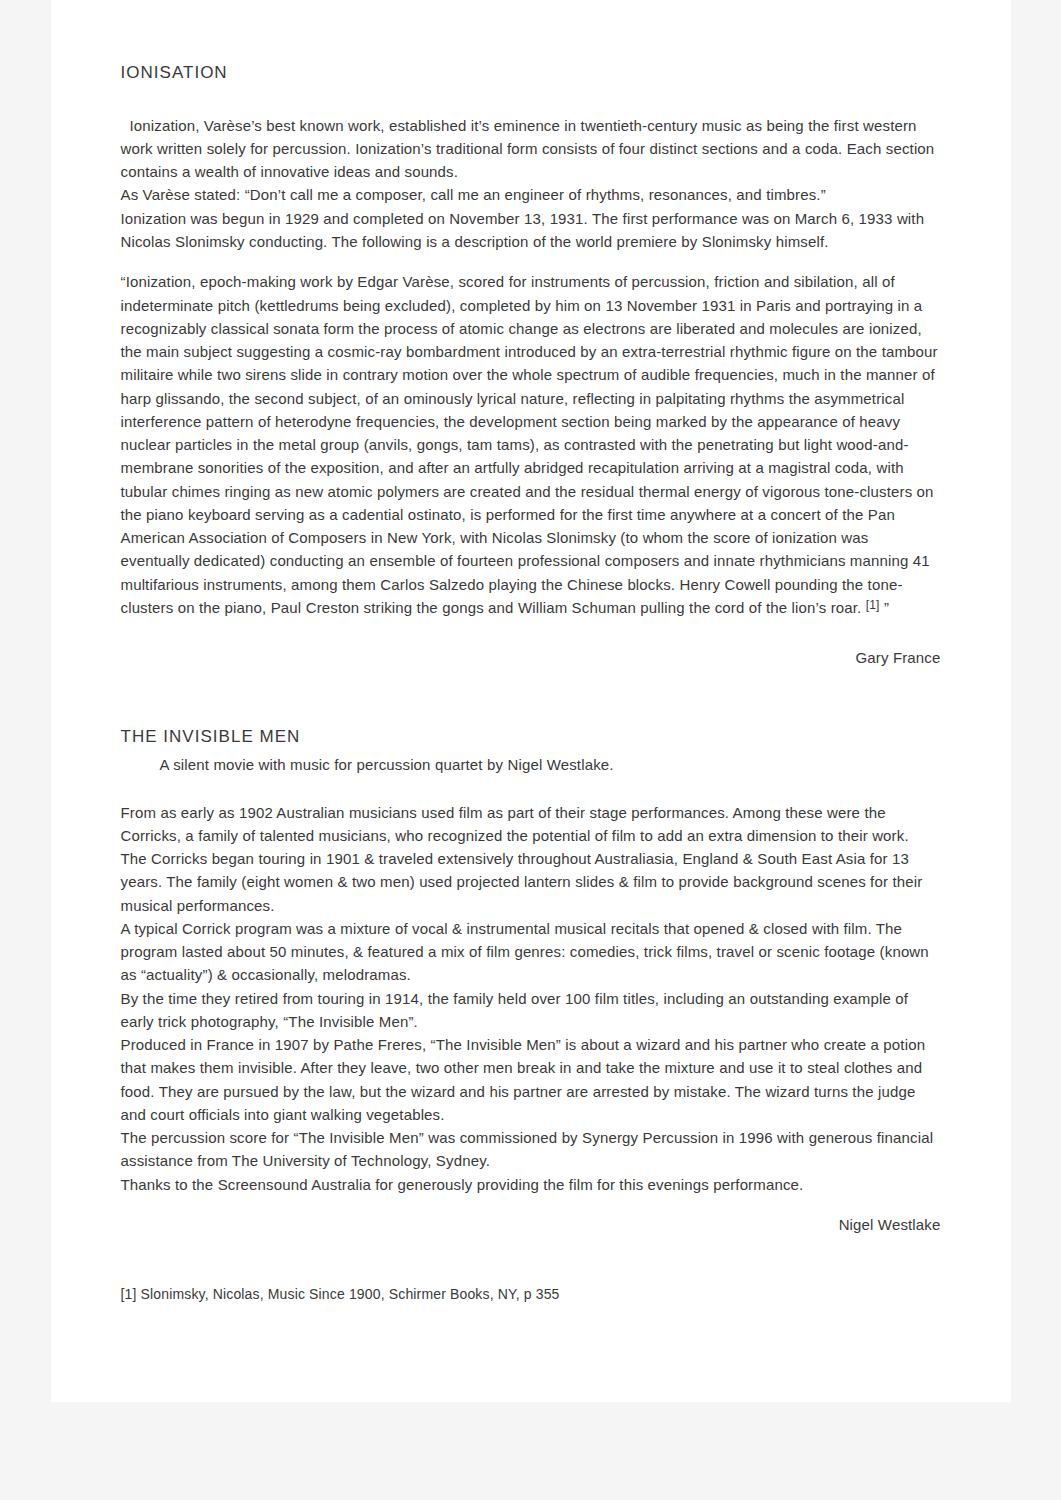IONISATION
Ionization, Varèse’s best known work, established it’s eminence in twentieth-century music as being the first western work written solely for percussion. Ionization’s traditional form consists of four distinct sections and a coda. Each section contains a wealth of innovative ideas and sounds.
As Varèse stated: “Don’t call me a composer, call me an engineer of rhythms, resonances, and timbres.”
Ionization was begun in 1929 and completed on November 13, 1931. The first performance was on March 6, 1933 with Nicolas Slonimsky conducting. The following is a description of the world premiere by Slonimsky himself.
“Ionization, epoch-making work by Edgar Varèse, scored for instruments of percussion, friction and sibilation, all of indeterminate pitch (kettledrums being excluded), completed by him on 13 November 1931 in Paris and portraying in a recognizably classical sonata form the process of atomic change as electrons are liberated and molecules are ionized, the main subject suggesting a cosmic-ray bombardment introduced by an extra-terrestrial rhythmic figure on the tambour militaire while two sirens slide in contrary motion over the whole spectrum of audible frequencies, much in the manner of harp glissando, the second subject, of an ominously lyrical nature, reflecting in palpitating rhythms the asymmetrical interference pattern of heterodyne frequencies, the development section being marked by the appearance of heavy nuclear particles in the metal group (anvils, gongs, tam tams), as contrasted with the penetrating but light wood-and-membrane sonorities of the exposition, and after an artfully abridged recapitulation arriving at a magistral coda, with tubular chimes ringing as new atomic polymers are created and the residual thermal energy of vigorous tone-clusters on the piano keyboard serving as a cadential ostinato, is performed for the first time anywhere at a concert of the Pan American Association of Composers in New York, with Nicolas Slonimsky (to whom the score of ionization was eventually dedicated) conducting an ensemble of fourteen professional composers and innate rhythmicians manning 41 multifarious instruments, among them Carlos Salzedo playing the Chinese blocks. Henry Cowell pounding the tone-clusters on the piano, Paul Creston striking the gongs and William Schuman pulling the cord of the lion’s roar. [1] ”
Gary France
THE INVISIBLE MEN
A silent movie with music for percussion quartet by Nigel Westlake.
From as early as 1902 Australian musicians used film as part of their stage performances. Among these were the Corricks, a family of talented musicians, who recognized the potential of film to add an extra dimension to their work.
The Corricks began touring in 1901 & traveled extensively throughout Australiasia, England & South East Asia for 13 years. The family (eight women & two men) used projected lantern slides & film to provide background scenes for their musical performances.
A typical Corrick program was a mixture of vocal & instrumental musical recitals that opened & closed with film. The program lasted about 50 minutes, & featured a mix of film genres: comedies, trick films, travel or scenic footage (known as “actuality”) & occasionally, melodramas.
By the time they retired from touring in 1914, the family held over 100 film titles, including an outstanding example of early trick photography, “The Invisible Men”.
Produced in France in 1907 by Pathe Freres, “The Invisible Men” is about a wizard and his partner who create a potion that makes them invisible. After they leave, two other men break in and take the mixture and use it to steal clothes and food. They are pursued by the law, but the wizard and his partner are arrested by mistake. The wizard turns the judge and court officials into giant walking vegetables.
The percussion score for “The Invisible Men” was commissioned by Synergy Percussion in 1996 with generous financial assistance from The University of Technology, Sydney.
Thanks to the Screensound Australia for generously providing the film for this evenings performance.
Nigel Westlake
[1] Slonimsky, Nicolas, Music Since 1900, Schirmer Books, NY, p 355